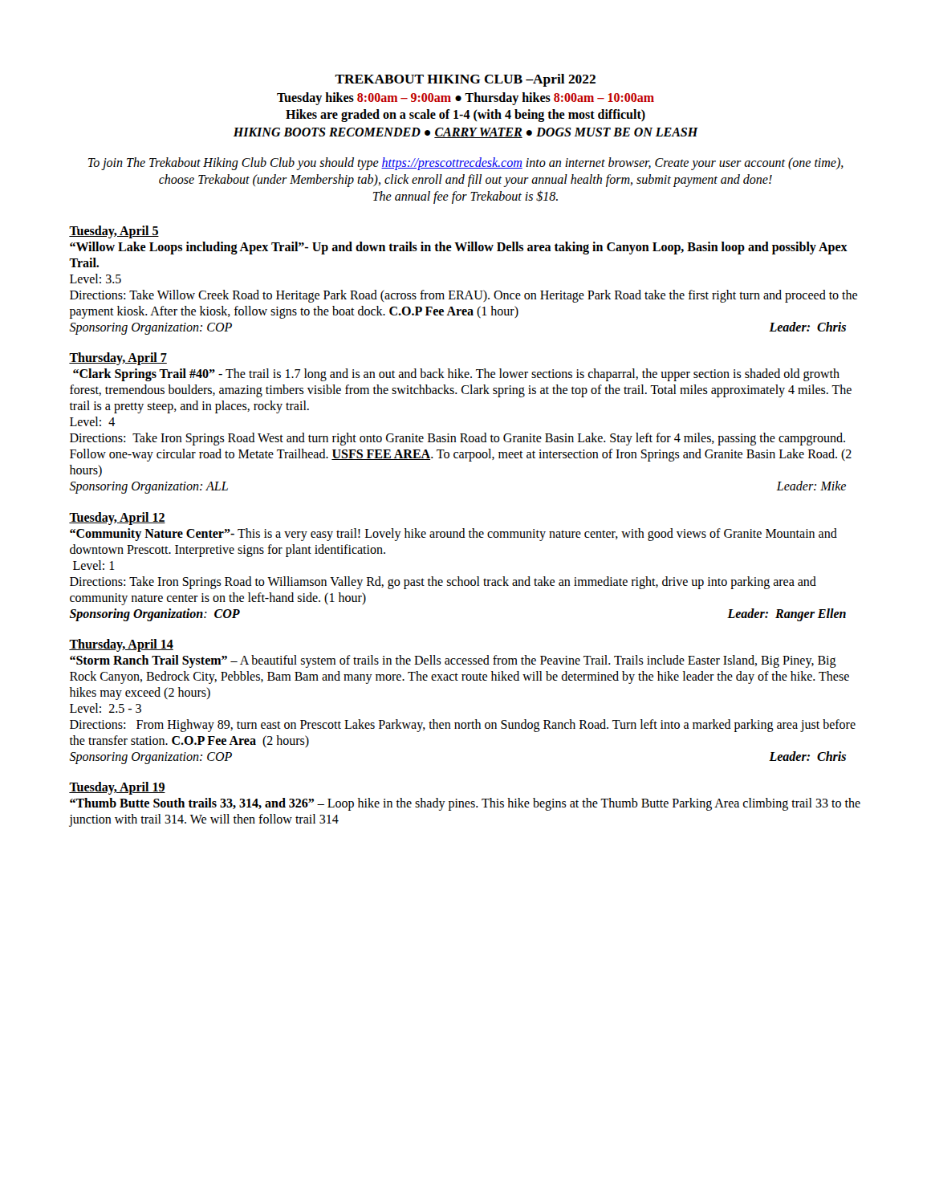TREKABOUT HIKING CLUB –April 2022
Tuesday hikes 8:00am – 9:00am ● Thursday hikes 8:00am – 10:00am
Hikes are graded on a scale of 1-4 (with 4 being the most difficult)
HIKING BOOTS RECOMENDED ● CARRY WATER ● DOGS MUST BE ON LEASH
To join The Trekabout Hiking Club Club you should type https://prescottrecdesk.com into an internet browser, Create your user account (one time), choose Trekabout (under Membership tab), click enroll and fill out your annual health form, submit payment and done!
The annual fee for Trekabout is $18.
Tuesday, April 5
“Willow Lake Loops including Apex Trail”- Up and down trails in the Willow Dells area taking in Canyon Loop, Basin loop and possibly Apex Trail.
Level: 3.5
Directions: Take Willow Creek Road to Heritage Park Road (across from ERAU). Once on Heritage Park Road take the first right turn and proceed to the payment kiosk. After the kiosk, follow signs to the boat dock. C.O.P Fee Area (1 hour)
Sponsoring Organization: COP Leader: Chris
Thursday, April 7
“Clark Springs Trail #40” - The trail is 1.7 long and is an out and back hike. The lower sections is chaparral, the upper section is shaded old growth forest, tremendous boulders, amazing timbers visible from the switchbacks. Clark spring is at the top of the trail. Total miles approximately 4 miles. The trail is a pretty steep, and in places, rocky trail.
Level: 4
Directions: Take Iron Springs Road West and turn right onto Granite Basin Road to Granite Basin Lake. Stay left for 4 miles, passing the campground. Follow one-way circular road to Metate Trailhead. USFS FEE AREA. To carpool, meet at intersection of Iron Springs and Granite Basin Lake Road. (2 hours)
Sponsoring Organization: ALL Leader: Mike
Tuesday, April 12
“Community Nature Center”- This is a very easy trail! Lovely hike around the community nature center, with good views of Granite Mountain and downtown Prescott. Interpretive signs for plant identification.
Level: 1
Directions: Take Iron Springs Road to Williamson Valley Rd, go past the school track and take an immediate right, drive up into parking area and community nature center is on the left-hand side. (1 hour)
Sponsoring Organization: COP Leader: Ranger Ellen
Thursday, April 14
“Storm Ranch Trail System” – A beautiful system of trails in the Dells accessed from the Peavine Trail. Trails include Easter Island, Big Piney, Big Rock Canyon, Bedrock City, Pebbles, Bam Bam and many more. The exact route hiked will be determined by the hike leader the day of the hike. These hikes may exceed (2 hours)
Level: 2.5 - 3
Directions: From Highway 89, turn east on Prescott Lakes Parkway, then north on Sundog Ranch Road. Turn left into a marked parking area just before the transfer station. C.O.P Fee Area (2 hours)
Sponsoring Organization: COP Leader: Chris
Tuesday, April 19
“Thumb Butte South trails 33, 314, and 326” – Loop hike in the shady pines. This hike begins at the Thumb Butte Parking Area climbing trail 33 to the junction with trail 314. We will then follow trail 314